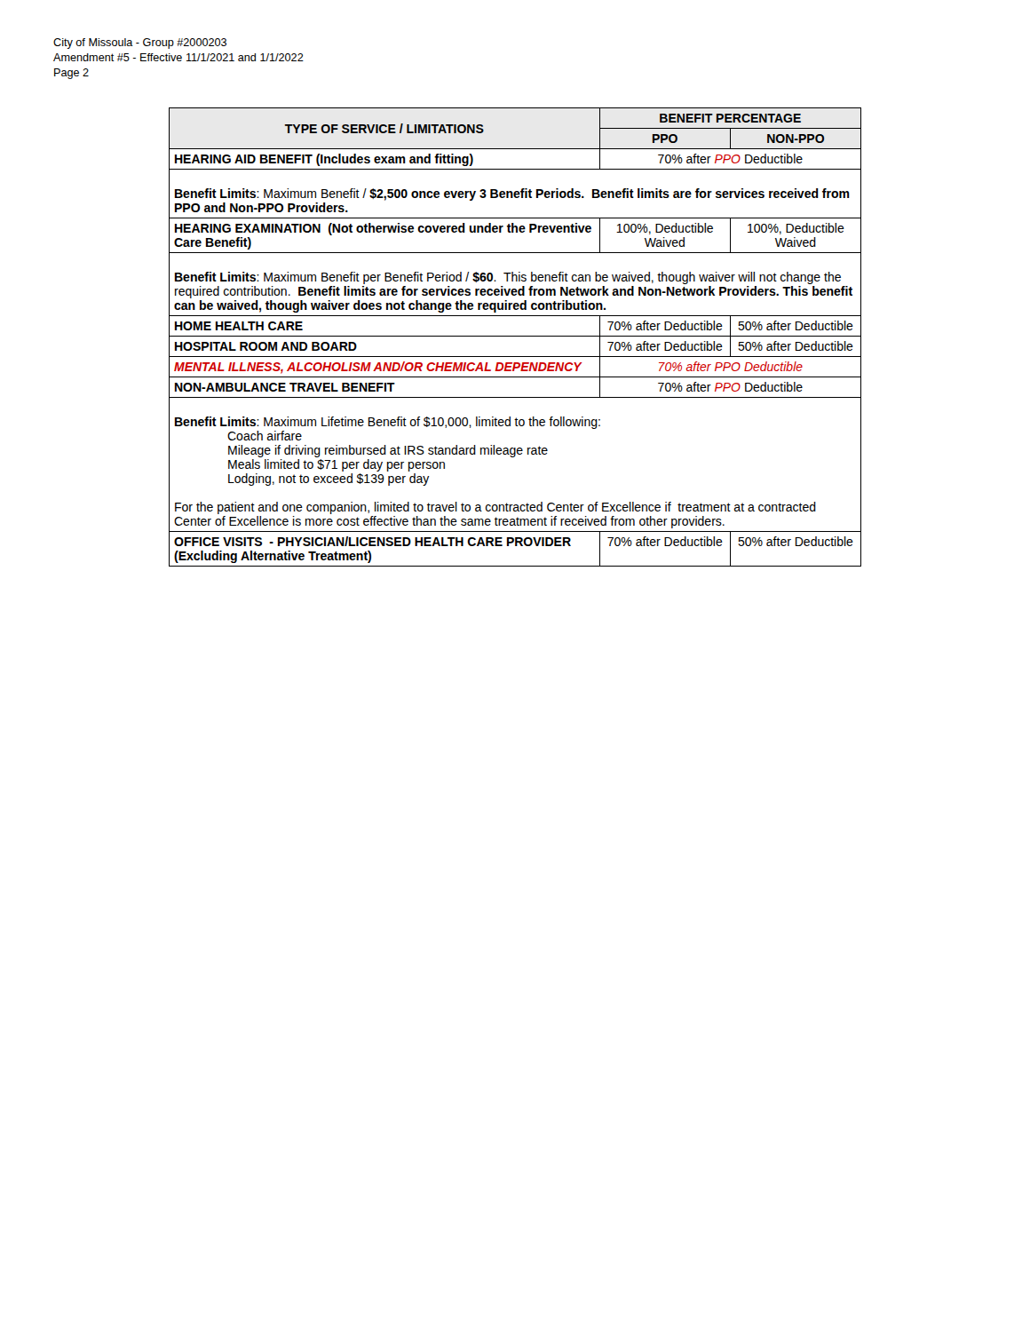City of Missoula - Group #2000203
Amendment #5 - Effective 11/1/2021 and 1/1/2022
Page 2
| TYPE OF SERVICE / LIMITATIONS | BENEFIT PERCENTAGE |
| PPO | NON-PPO |
| HEARING AID BENEFIT (Includes exam and fitting) | 70% after PPO Deductible |
| Benefit Limits : Maximum Benefit / $2,500 once every 3 Benefit Periods. Benefit limits are for services received from PPO and Non-PPO Providers. |
| HEARING EXAMINATION (Not otherwise covered under the Preventive Care Benefit) | 100%, Deductible Waived | 100%, Deductible Waived |
| Benefit Limits : Maximum Benefit per Benefit Period / $60 . This benefit can be waived, though waiver will not change the required contribution. Benefit limits are for services received from Network and Non-Network Providers. This benefit can be waived, though waiver does not change the required contribution. |
| HOME HEALTH CARE | 70% after Deductible | 50% after Deductible |
| HOSPITAL ROOM AND BOARD | 70% after Deductible | 50% after Deductible |
| MENTAL ILLNESS, ALCOHOLISM AND/OR CHEMICAL DEPENDENCY | 70% after PPO Deductible |
| NON-AMBULANCE TRAVEL BENEFIT | 70% after PPO Deductible |
| Benefit Limits : Maximum Lifetime Benefit of $10,000, limited to the following: Coach airfare Mileage if driving reimbursed at IRS standard mileage rate Meals limited to $71 per day per person Lodging, not to exceed $139 per day For the patient and one companion, limited to travel to a contracted Center of Excellence if treatment at a contracted Center of Excellence is more cost effective than the same treatment if received from other providers. |
| OFFICE VISITS - PHYSICIAN/LICENSED HEALTH CARE PROVIDER (Excluding Alternative Treatment) | 70% after Deductible | 50% after Deductible |